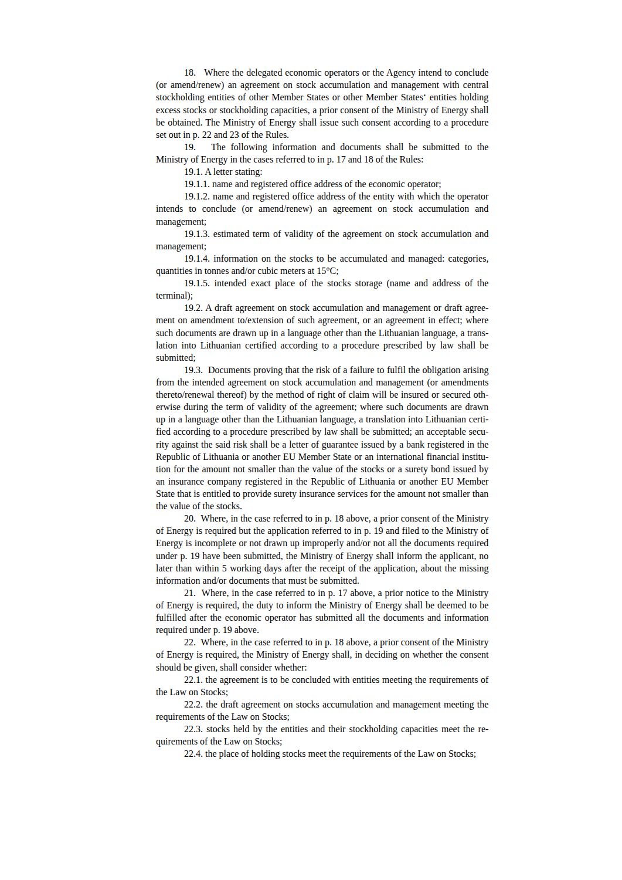18. Where the delegated economic operators or the Agency intend to conclude (or amend/renew) an agreement on stock accumulation and management with central stockholding entities of other Member States or other Member States‘ entities holding excess stocks or stockholding capacities, a prior consent of the Ministry of Energy shall be obtained. The Ministry of Energy shall issue such consent according to a procedure set out in p. 22 and 23 of the Rules.
19. The following information and documents shall be submitted to the Ministry of Energy in the cases referred to in p. 17 and 18 of the Rules:
19.1. A letter stating:
19.1.1. name and registered office address of the economic operator;
19.1.2. name and registered office address of the entity with which the operator intends to conclude (or amend/renew) an agreement on stock accumulation and management;
19.1.3. estimated term of validity of the agreement on stock accumulation and management;
19.1.4. information on the stocks to be accumulated and managed: categories, quantities in tonnes and/or cubic meters at 15°C;
19.1.5. intended exact place of the stocks storage (name and address of the terminal);
19.2. A draft agreement on stock accumulation and management or draft agreement on amendment to/extension of such agreement, or an agreement in effect; where such documents are drawn up in a language other than the Lithuanian language, a translation into Lithuanian certified according to a procedure prescribed by law shall be submitted;
19.3. Documents proving that the risk of a failure to fulfil the obligation arising from the intended agreement on stock accumulation and management (or amendments thereto/renewal thereof) by the method of right of claim will be insured or secured otherwise during the term of validity of the agreement; where such documents are drawn up in a language other than the Lithuanian language, a translation into Lithuanian certified according to a procedure prescribed by law shall be submitted; an acceptable security against the said risk shall be a letter of guarantee issued by a bank registered in the Republic of Lithuania or another EU Member State or an international financial institution for the amount not smaller than the value of the stocks or a surety bond issued by an insurance company registered in the Republic of Lithuania or another EU Member State that is entitled to provide surety insurance services for the amount not smaller than the value of the stocks.
20. Where, in the case referred to in p. 18 above, a prior consent of the Ministry of Energy is required but the application referred to in p. 19 and filed to the Ministry of Energy is incomplete or not drawn up improperly and/or not all the documents required under p. 19 have been submitted, the Ministry of Energy shall inform the applicant, no later than within 5 working days after the receipt of the application, about the missing information and/or documents that must be submitted.
21. Where, in the case referred to in p. 17 above, a prior notice to the Ministry of Energy is required, the duty to inform the Ministry of Energy shall be deemed to be fulfilled after the economic operator has submitted all the documents and information required under p. 19 above.
22. Where, in the case referred to in p. 18 above, a prior consent of the Ministry of Energy is required, the Ministry of Energy shall, in deciding on whether the consent should be given, shall consider whether:
22.1. the agreement is to be concluded with entities meeting the requirements of the Law on Stocks;
22.2. the draft agreement on stocks accumulation and management meeting the requirements of the Law on Stocks;
22.3. stocks held by the entities and their stockholding capacities meet the requirements of the Law on Stocks;
22.4. the place of holding stocks meet the requirements of the Law on Stocks;